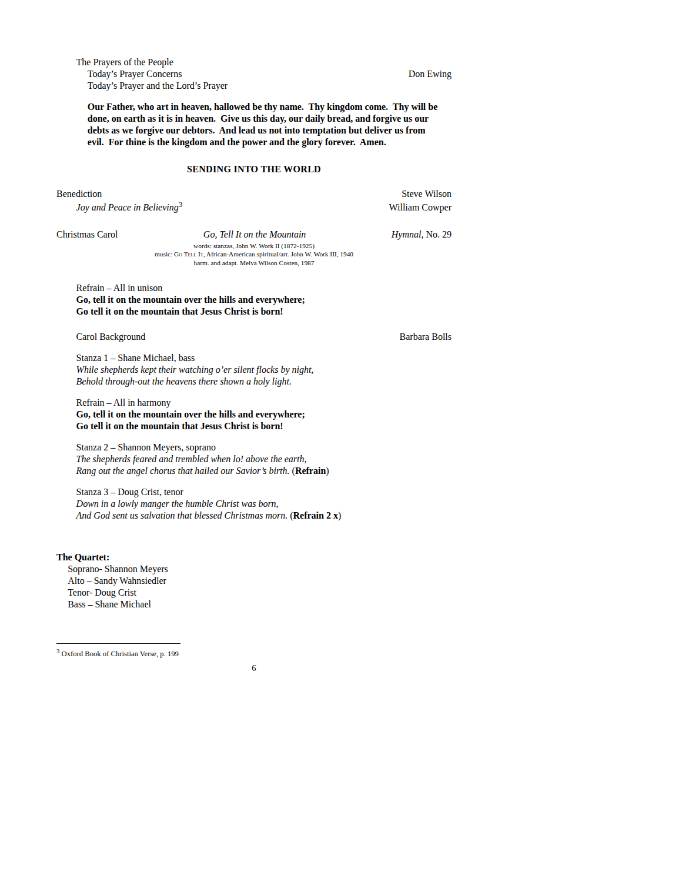The Prayers of the People
Today’s Prayer Concerns Don Ewing
Today’s Prayer and the Lord’s Prayer
Our Father, who art in heaven, hallowed be thy name. Thy kingdom come. Thy will be done, on earth as it is in heaven. Give us this day, our daily bread, and forgive us our debts as we forgive our debtors. And lead us not into temptation but deliver us from evil. For thine is the kingdom and the power and the glory forever. Amen.
SENDING INTO THE WORLD
Benediction Steve Wilson
Joy and Peace in Believing3 William Cowper
Christmas Carol Go, Tell It on the Mountain Hymnal, No. 29
words: stanzas, John W. Work II (1872-1925)
music: Go Tell It, African-American spiritual/arr. John W. Work III, 1940
harm. and adapt. Melva Wilson Costen, 1987
Refrain – All in unison
Go, tell it on the mountain over the hills and everywhere;
Go tell it on the mountain that Jesus Christ is born!
Carol Background Barbara Bolls
Stanza 1 – Shane Michael, bass
While shepherds kept their watching o’er silent flocks by night,
Behold through-out the heavens there shown a holy light.
Refrain – All in harmony
Go, tell it on the mountain over the hills and everywhere;
Go tell it on the mountain that Jesus Christ is born!
Stanza 2 – Shannon Meyers, soprano
The shepherds feared and trembled when lo! above the earth,
Rang out the angel chorus that hailed our Savior’s birth. (Refrain)
Stanza 3 – Doug Crist, tenor
Down in a lowly manger the humble Christ was born,
And God sent us salvation that blessed Christmas morn. (Refrain 2 x)
The Quartet:
Soprano- Shannon Meyers
Alto – Sandy Wahnsiedler
Tenor- Doug Crist
Bass – Shane Michael
3 Oxford Book of Christian Verse, p. 199
6